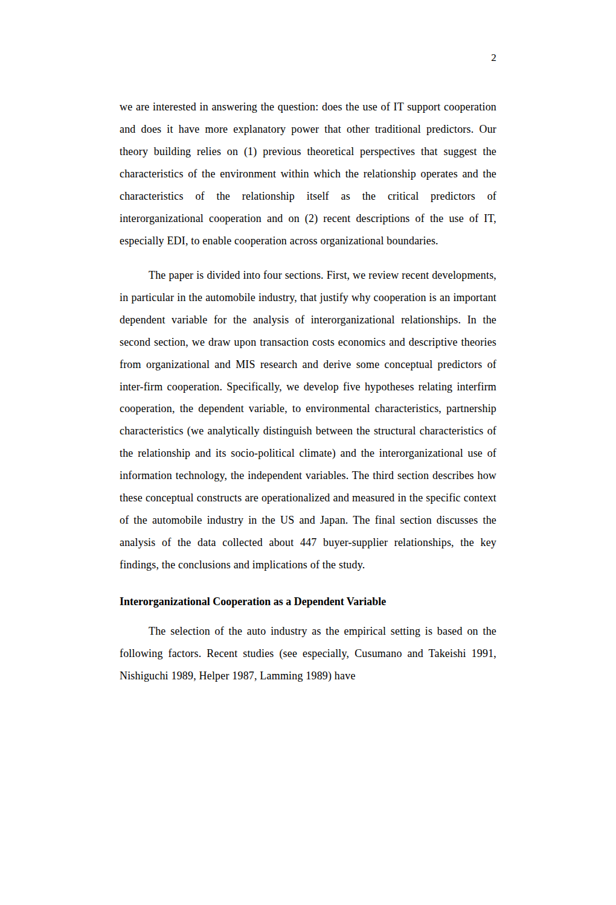2
we are interested in answering the question: does the use of IT support cooperation and does it have more explanatory power that other traditional predictors. Our theory building relies on (1) previous theoretical perspectives that suggest the characteristics of the environment within which the relationship operates and the characteristics of the relationship itself as the critical predictors of interorganizational cooperation and on (2) recent descriptions of the use of IT, especially EDI, to enable cooperation across organizational boundaries.
The paper is divided into four sections. First, we review recent developments, in particular in the automobile industry, that justify why cooperation is an important dependent variable for the analysis of interorganizational relationships. In the second section, we draw upon transaction costs economics and descriptive theories from organizational and MIS research and derive some conceptual predictors of inter-firm cooperation. Specifically, we develop five hypotheses relating interfirm cooperation, the dependent variable, to environmental characteristics, partnership characteristics (we analytically distinguish between the structural characteristics of the relationship and its socio-political climate) and the interorganizational use of information technology, the independent variables. The third section describes how these conceptual constructs are operationalized and measured in the specific context of the automobile industry in the US and Japan. The final section discusses the analysis of the data collected about 447 buyer-supplier relationships, the key findings, the conclusions and implications of the study.
Interorganizational Cooperation as a Dependent Variable
The selection of the auto industry as the empirical setting is based on the following factors. Recent studies (see especially, Cusumano and Takeishi 1991, Nishiguchi 1989, Helper 1987, Lamming 1989) have